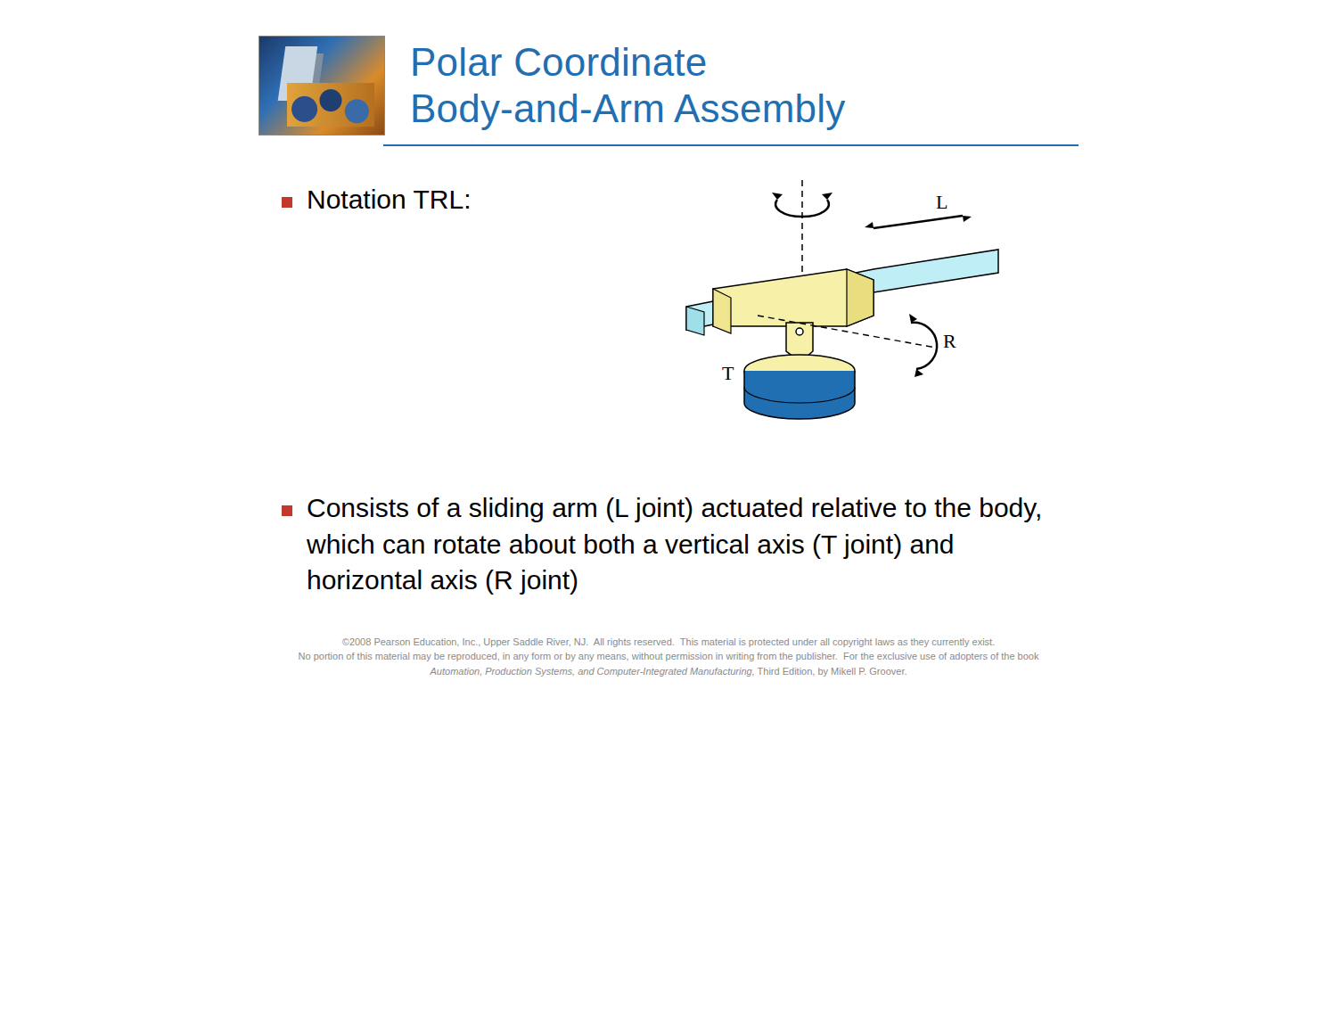Polar Coordinate
Body-and-Arm Assembly
Notation TRL:
L R T
Consists of a sliding arm (L joint) actuated relative to the body, which can rotate about both a vertical axis (T joint) and horizontal axis (R joint)
©2008 Pearson Education, Inc., Upper Saddle River, NJ. All rights reserved. This material is protected under all copyright laws as they currently exist.
No portion of this material may be reproduced, in any form or by any means, without permission in writing from the publisher. For the exclusive use of adopters of the book
Automation, Production Systems, and Computer-Integrated Manufacturing, Third Edition, by Mikell P. Groover.